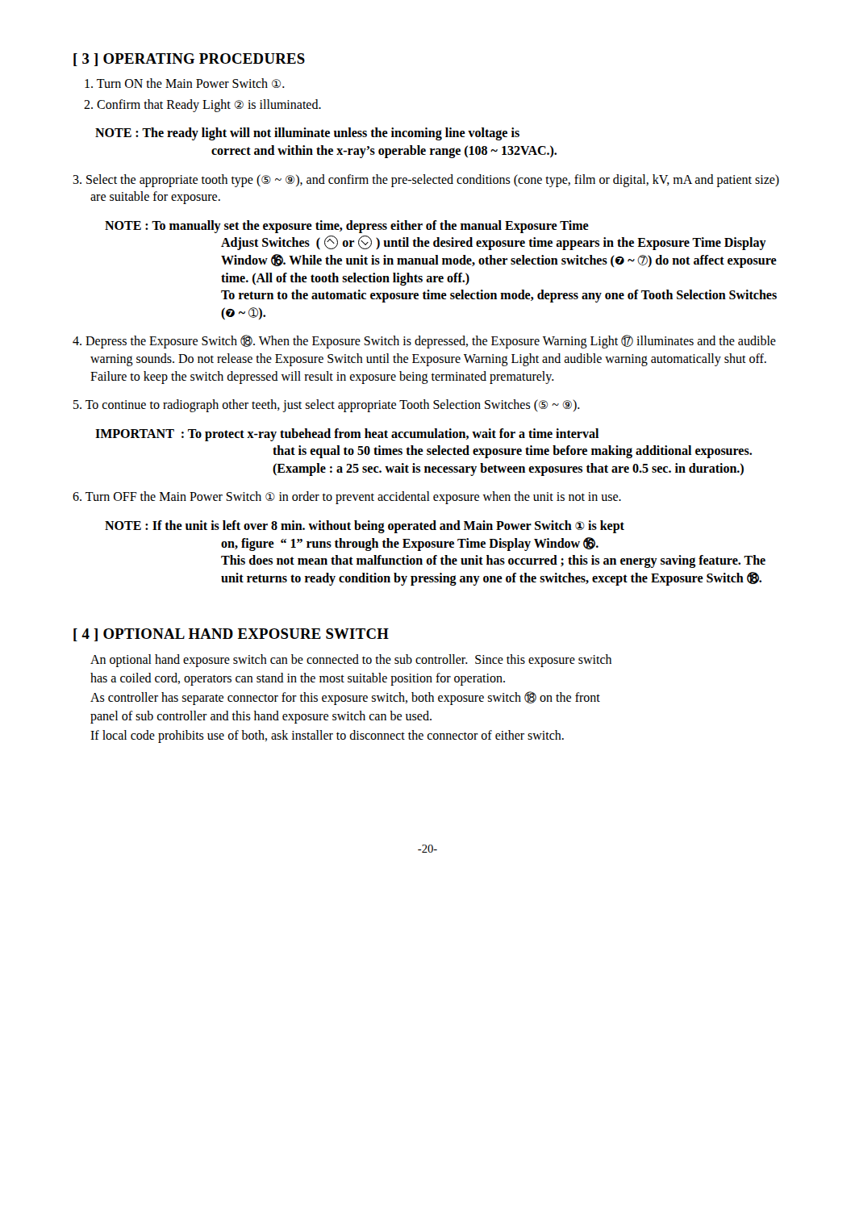[ 3 ] OPERATING PROCEDURES
1. Turn ON the Main Power Switch ①.
2. Confirm that Ready Light ② is illuminated.
NOTE : The ready light will not illuminate unless the incoming line voltage iscorrect and within the x-ray’s operable range (108 ~ 132VAC.).
3. Select the appropriate tooth type (⑤ ~ ⑨), and confirm the pre-selected conditions (cone type, film or digital, kV, mA and patient size) are suitable for exposure.
NOTE : To manually set the exposure time, depress either of the manual Exposure TimeAdjust Switches ( or ) until the desired exposure time appears in the Exposure Time Display Window ⑯. While the unit is in manual mode, other selection switches (❼ ~ ➆) do not affect exposure time. (All of the tooth selection lights are off.)
To return to the automatic exposure time selection mode, depress any one of Tooth Selection Switches (❼ ~ ➀).
4. Depress the Exposure Switch ⑱. When the Exposure Switch is depressed, the Exposure Warning Light ⑰ illuminates and the audible warning sounds. Do not release the Exposure Switch until the Exposure Warning Light and audible warning automatically shut off. Failure to keep the switch depressed will result in exposure being terminated prematurely.
5. To continue to radiograph other teeth, just select appropriate Tooth Selection Switches (⑤ ~ ⑨).
IMPORTANT : To protect x-ray tubehead from heat accumulation, wait for a time intervalthat is equal to 50 times the selected exposure time before making additional exposures. (Example : a 25 sec. wait is necessary between exposures that are 0.5 sec. in duration.)
6. Turn OFF the Main Power Switch ① in order to prevent accidental exposure when the unit is not in use.
NOTE : If the unit is left over 8 min. without being operated and Main Power Switch ① is kepton, figure “ 1” runs through the Exposure Time Display Window ⑯.
This does not mean that malfunction of the unit has occurred ; this is an energy saving feature. The unit returns to ready condition by pressing any one of the switches, except the Exposure Switch ⑱.
[ 4 ] OPTIONAL HAND EXPOSURE SWITCH
An optional hand exposure switch can be connected to the sub controller. Since this exposure switch
has a coiled cord, operators can stand in the most suitable position for operation.
As controller has separate connector for this exposure switch, both exposure switch ⑱ on the front
panel of sub controller and this hand exposure switch can be used.
If local code prohibits use of both, ask installer to disconnect the connector of either switch.
-20-